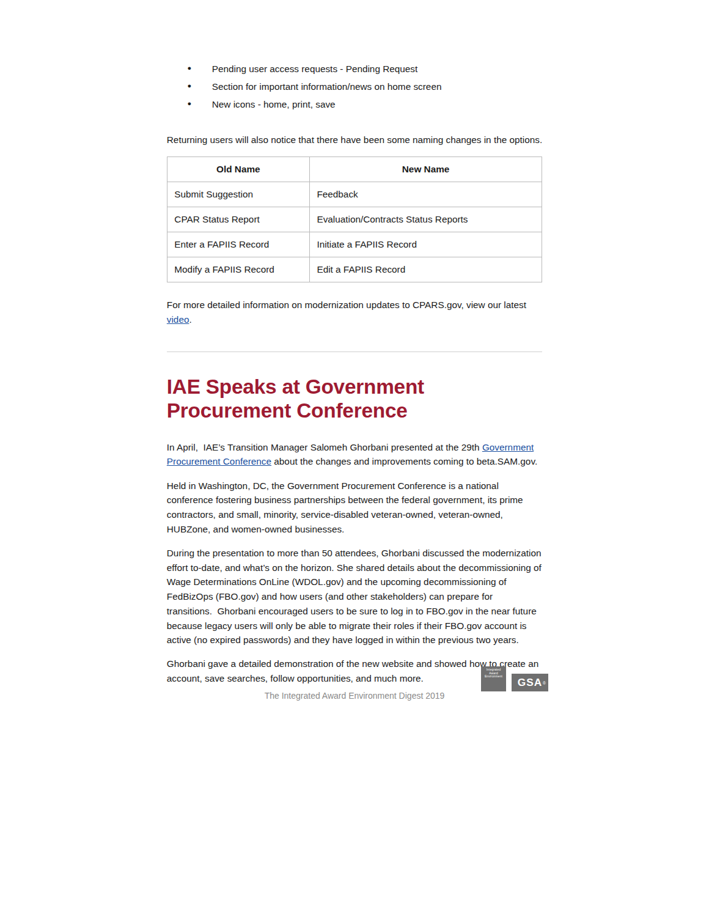Pending user access requests - Pending Request
Section for important information/news on home screen
New icons - home, print, save
Returning users will also notice that there have been some naming changes in the options.
| Old Name | New Name |
| --- | --- |
| Submit Suggestion | Feedback |
| CPAR Status Report | Evaluation/Contracts Status Reports |
| Enter a FAPIIS Record | Initiate a FAPIIS Record |
| Modify a FAPIIS Record | Edit a FAPIIS Record |
For more detailed information on modernization updates to CPARS.gov, view our latest video.
IAE Speaks at Government Procurement Conference
In April, IAE’s Transition Manager Salomeh Ghorbani presented at the 29th Government Procurement Conference about the changes and improvements coming to beta.SAM.gov.
Held in Washington, DC, the Government Procurement Conference is a national conference fostering business partnerships between the federal government, its prime contractors, and small, minority, service-disabled veteran-owned, veteran-owned, HUBZone, and women-owned businesses.
During the presentation to more than 50 attendees, Ghorbani discussed the modernization effort to-date, and what’s on the horizon. She shared details about the decommissioning of Wage Determinations OnLine (WDOL.gov) and the upcoming decommissioning of FedBizOps (FBO.gov) and how users (and other stakeholders) can prepare for transitions. Ghorbani encouraged users to be sure to log in to FBO.gov in the near future because legacy users will only be able to migrate their roles if their FBO.gov account is active (no expired passwords) and they have logged in within the previous two years.
Ghorbani gave a detailed demonstration of the new website and showed how to create an account, save searches, follow opportunities, and much more.
Integrated Award Environment
GSA®
The Integrated Award Environment Digest 2019